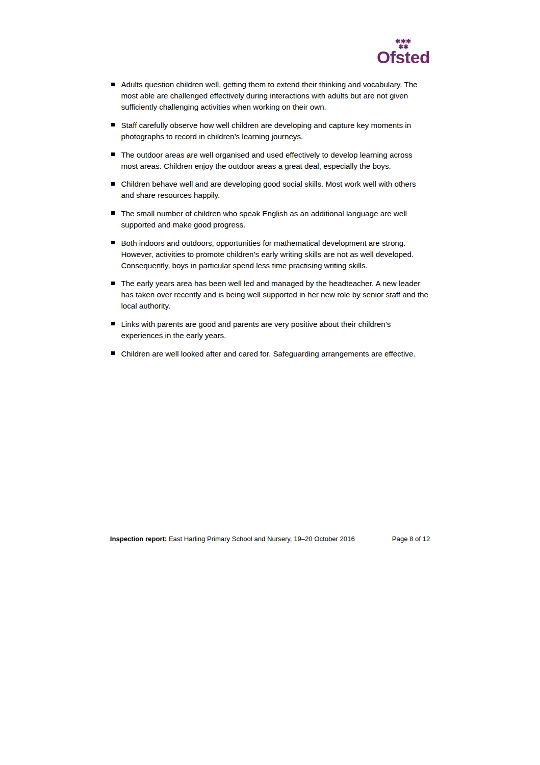✱✱✱
✱✱
Ofsted
Adults question children well, getting them to extend their thinking and vocabulary. The most able are challenged effectively during interactions with adults but are not given sufficiently challenging activities when working on their own.
Staff carefully observe how well children are developing and capture key moments in photographs to record in children’s learning journeys.
The outdoor areas are well organised and used effectively to develop learning across most areas. Children enjoy the outdoor areas a great deal, especially the boys.
Children behave well and are developing good social skills. Most work well with others and share resources happily.
The small number of children who speak English as an additional language are well supported and make good progress.
Both indoors and outdoors, opportunities for mathematical development are strong. However, activities to promote children’s early writing skills are not as well developed. Consequently, boys in particular spend less time practising writing skills.
The early years area has been well led and managed by the headteacher. A new leader has taken over recently and is being well supported in her new role by senior staff and the local authority.
Links with parents are good and parents are very positive about their children’s experiences in the early years.
Children are well looked after and cared for. Safeguarding arrangements are effective.
Inspection report: East Harling Primary School and Nursery, 19–20 October 2016
Page 8 of 12